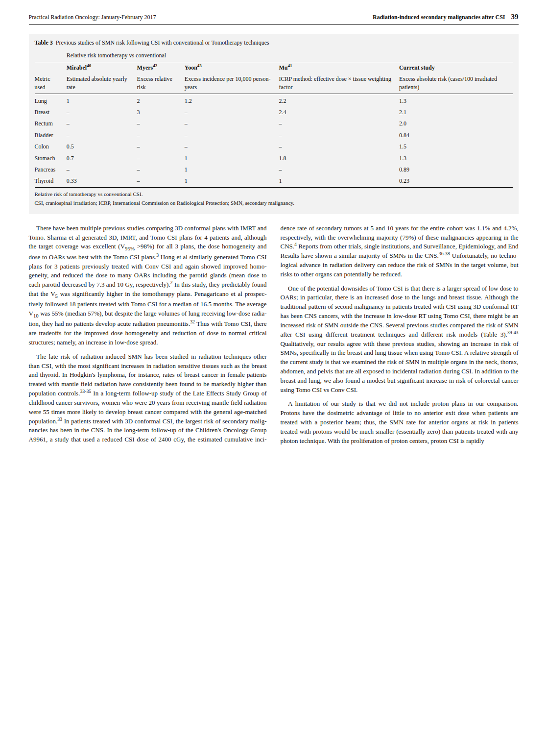Practical Radiation Oncology: January-February 2017 Radiation-induced secondary malignancies after CSI 39
Table 3 Previous studies of SMN risk following CSI with conventional or Tomotherapy techniques
| | Relative risk tomotherapy vs conventional |
| --- | --- |
| | Mirabel 40 | Myers 42 | Yoon 43 | Mu 41 | Current study |
| Metric used | Estimated absolute yearly rate | Excess relative risk | Excess incidence per 10,000 person-years | ICRP method: effective dose × tissue weighting factor | Excess absolute risk (cases/100 irradiated patients) |
| Lung | 1 | 2 | 1.2 | 2.2 | 1.3 |
| Breast | – | 3 | – | 2.4 | 2.1 |
| Rectum | – | – | – | – | 2.0 |
| Bladder | – | – | – | – | 0.84 |
| Colon | 0.5 | – | – | – | 1.5 |
| Stomach | 0.7 | – | 1 | 1.8 | 1.3 |
| Pancreas | – | – | 1 | – | 0.89 |
| Thyroid | 0.33 | – | 1 | 1 | 0.23 |
Relative risk of tomotherapy vs conventional CSI.
CSI, craniospinal irradiation; ICRP, International Commission on Radiological Protection; SMN, secondary malignancy.
There have been multiple previous studies comparing 3D conformal plans with IMRT and Tomo. Sharma et al generated 3D, IMRT, and Tomo CSI plans for 4 patients and, although the target coverage was excellent (V95% >98%) for all 3 plans, the dose homogeneity and dose to OARs was best with the Tomo CSI plans.3 Hong et al similarly generated Tomo CSI plans for 3 patients previously treated with Conv CSI and again showed improved homogeneity, and reduced the dose to many OARs including the parotid glands (mean dose to each parotid decreased by 7.3 and 10 Gy, respectively).2 In this study, they predictably found that the V5 was significantly higher in the tomotherapy plans. Penagaricano et al prospectively followed 18 patients treated with Tomo CSI for a median of 16.5 months. The average V10 was 55% (median 57%), but despite the large volumes of lung receiving low-dose radiation, they had no patients develop acute radiation pneumonitis.32 Thus with Tomo CSI, there are tradeoffs for the improved dose homogeneity and reduction of dose to normal critical structures; namely, an increase in low-dose spread.
The late risk of radiation-induced SMN has been studied in radiation techniques other than CSI, with the most significant increases in radiation sensitive tissues such as the breast and thyroid. In Hodgkin's lymphoma, for instance, rates of breast cancer in female patients treated with mantle field radiation have consistently been found to be markedly higher than population controls.33-35 In a long-term follow-up study of the Late Effects Study Group of childhood cancer survivors, women who were 20 years from receiving mantle field radiation were 55 times more likely to develop breast cancer compared with the general age-matched population.33 In patients treated with 3D conformal CSI, the largest risk of secondary malignancies has been in the CNS. In the long-term follow-up of the Children's Oncology Group A9961, a study that used a reduced CSI dose of 2400 cGy, the estimated cumulative incidence rate of secondary tumors at 5 and 10 years for the entire cohort was 1.1% and 4.2%, respectively, with the overwhelming majority (79%) of these malignancies appearing in the CNS.4 Reports from other trials, single institutions, and Surveillance, Epidemiology, and End Results have shown a similar majority of SMNs in the CNS.36-38 Unfortunately, no technological advance in radiation delivery can reduce the risk of SMNs in the target volume, but risks to other organs can potentially be reduced.
One of the potential downsides of Tomo CSI is that there is a larger spread of low dose to OARs; in particular, there is an increased dose to the lungs and breast tissue. Although the traditional pattern of second malignancy in patients treated with CSI using 3D conformal RT has been CNS cancers, with the increase in low-dose RT using Tomo CSI, there might be an increased risk of SMN outside the CNS. Several previous studies compared the risk of SMN after CSI using different treatment techniques and different risk models (Table 3).39-43 Qualitatively, our results agree with these previous studies, showing an increase in risk of SMNs, specifically in the breast and lung tissue when using Tomo CSI. A relative strength of the current study is that we examined the risk of SMN in multiple organs in the neck, thorax, abdomen, and pelvis that are all exposed to incidental radiation during CSI. In addition to the breast and lung, we also found a modest but significant increase in risk of colorectal cancer using Tomo CSI vs Conv CSI.
A limitation of our study is that we did not include proton plans in our comparison. Protons have the dosimetric advantage of little to no anterior exit dose when patients are treated with a posterior beam; thus, the SMN rate for anterior organs at risk in patients treated with protons would be much smaller (essentially zero) than patients treated with any photon technique. With the proliferation of proton centers, proton CSI is rapidly